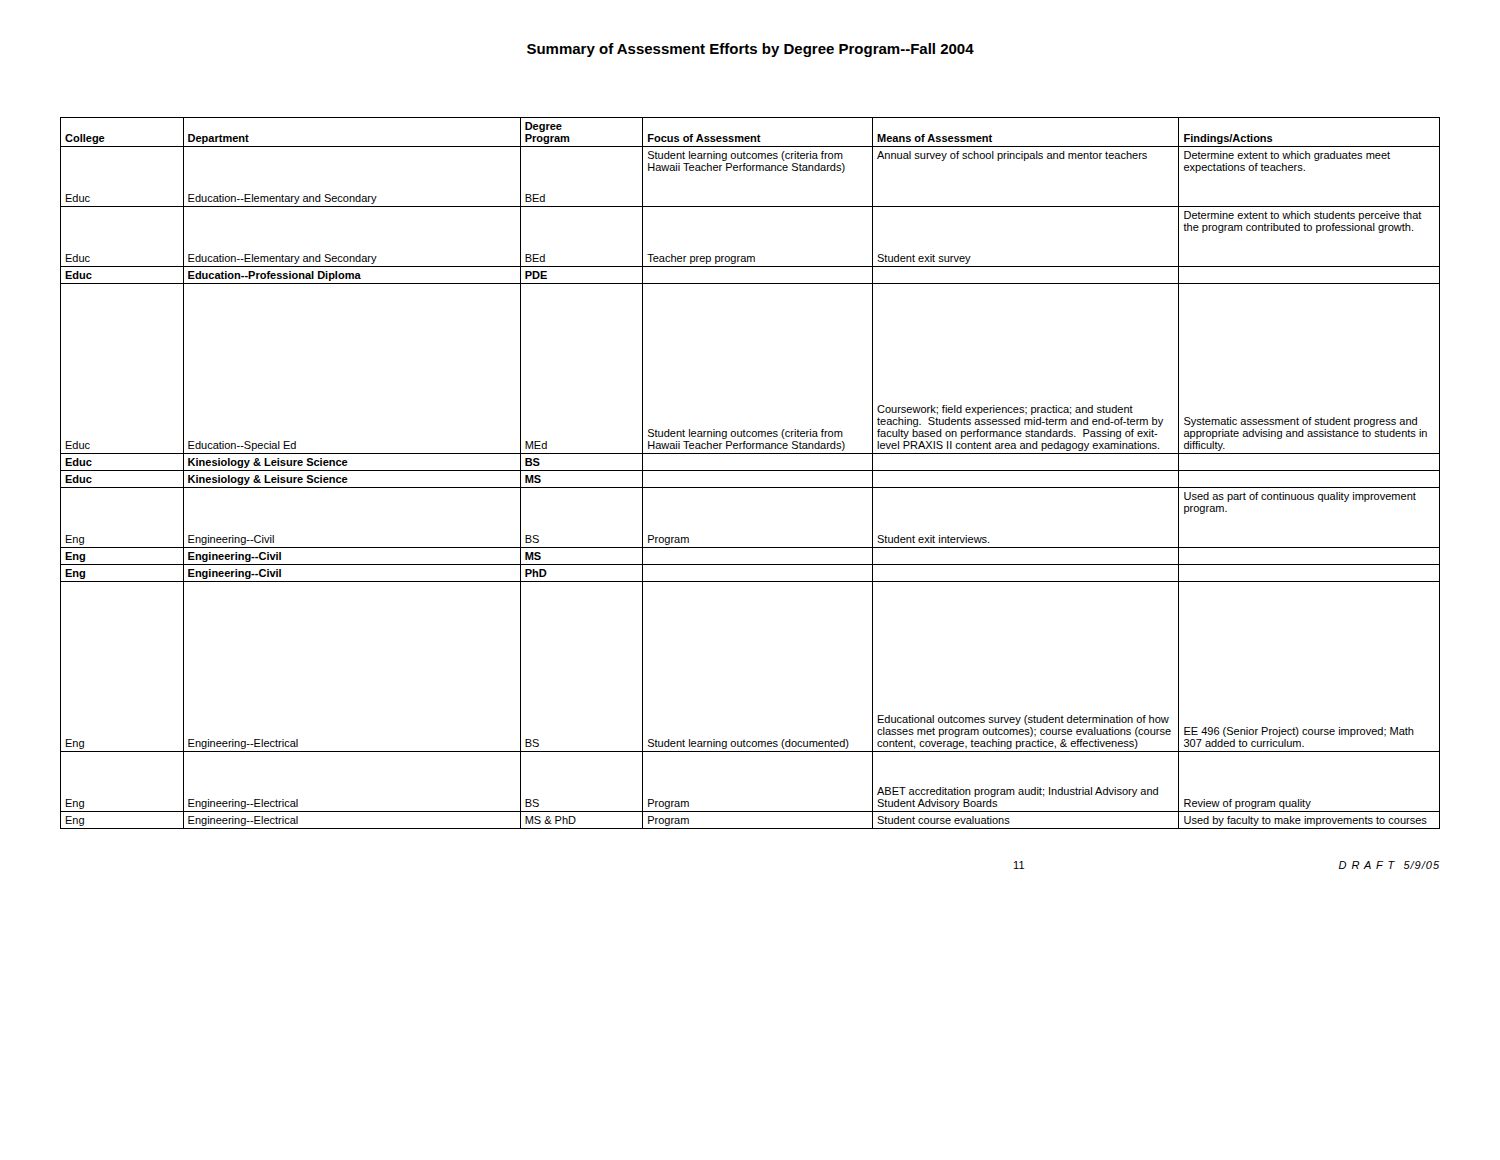Summary of Assessment Efforts by Degree Program--Fall 2004
| College | Department | Degree Program | Focus of Assessment | Means of Assessment | Findings/Actions |
| --- | --- | --- | --- | --- | --- |
| Educ | Education--Elementary and Secondary | BEd | Student learning outcomes (criteria from Hawaii Teacher Performance Standards) | Annual survey of school principals and mentor teachers | Determine extent to which graduates meet expectations of teachers. |
| Educ | Education--Elementary and Secondary | BEd | Teacher prep program | Student exit survey | Determine extent to which students perceive that the program contributed to professional growth. |
| Educ | Education--Professional Diploma | PDE | | | |
| Educ | Education--Special Ed | MEd | Student learning outcomes (criteria from Hawaii Teacher Performance Standards) | Coursework; field experiences; practica; and student teaching. Students assessed mid-term and end-of-term by faculty based on performance standards. Passing of exit-level PRAXIS II content area and pedagogy examinations. | Systematic assessment of student progress and appropriate advising and assistance to students in difficulty. |
| Educ | Kinesiology & Leisure Science | BS | | | |
| Educ | Kinesiology & Leisure Science | MS | | | |
| Eng | Engineering--Civil | BS | Program | Student exit interviews. | Used as part of continuous quality improvement program. |
| Eng | Engineering--Civil | MS | | | |
| Eng | Engineering--Civil | PhD | | | |
| Eng | Engineering--Electrical | BS | Student learning outcomes (documented) | Educational outcomes survey (student determination of how classes met program outcomes); course evaluations (course content, coverage, teaching practice, & effectiveness) | EE 496 (Senior Project) course improved; Math 307 added to curriculum. |
| Eng | Engineering--Electrical | BS | Program | ABET accreditation program audit; Industrial Advisory and Student Advisory Boards | Review of program quality |
| Eng | Engineering--Electrical | MS & PhD | Program | Student course evaluations | Used by faculty to make improvements to courses |
11
D R A F T 5/9/05